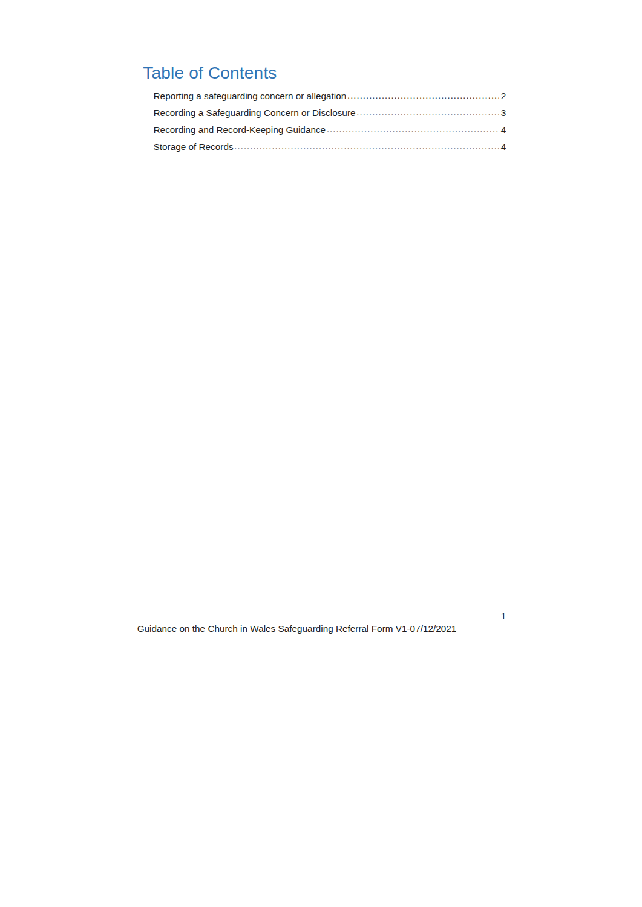Table of Contents
Reporting a safeguarding concern or allegation ........................................................................... 2
Recording a Safeguarding Concern or Disclosure ....................................................................... 3
Recording and Record-Keeping Guidance ..................................................................................... 4
Storage of Records ............................................................................................................. 4
Guidance on the Church in Wales Safeguarding Referral Form V1-07/12/2021
1